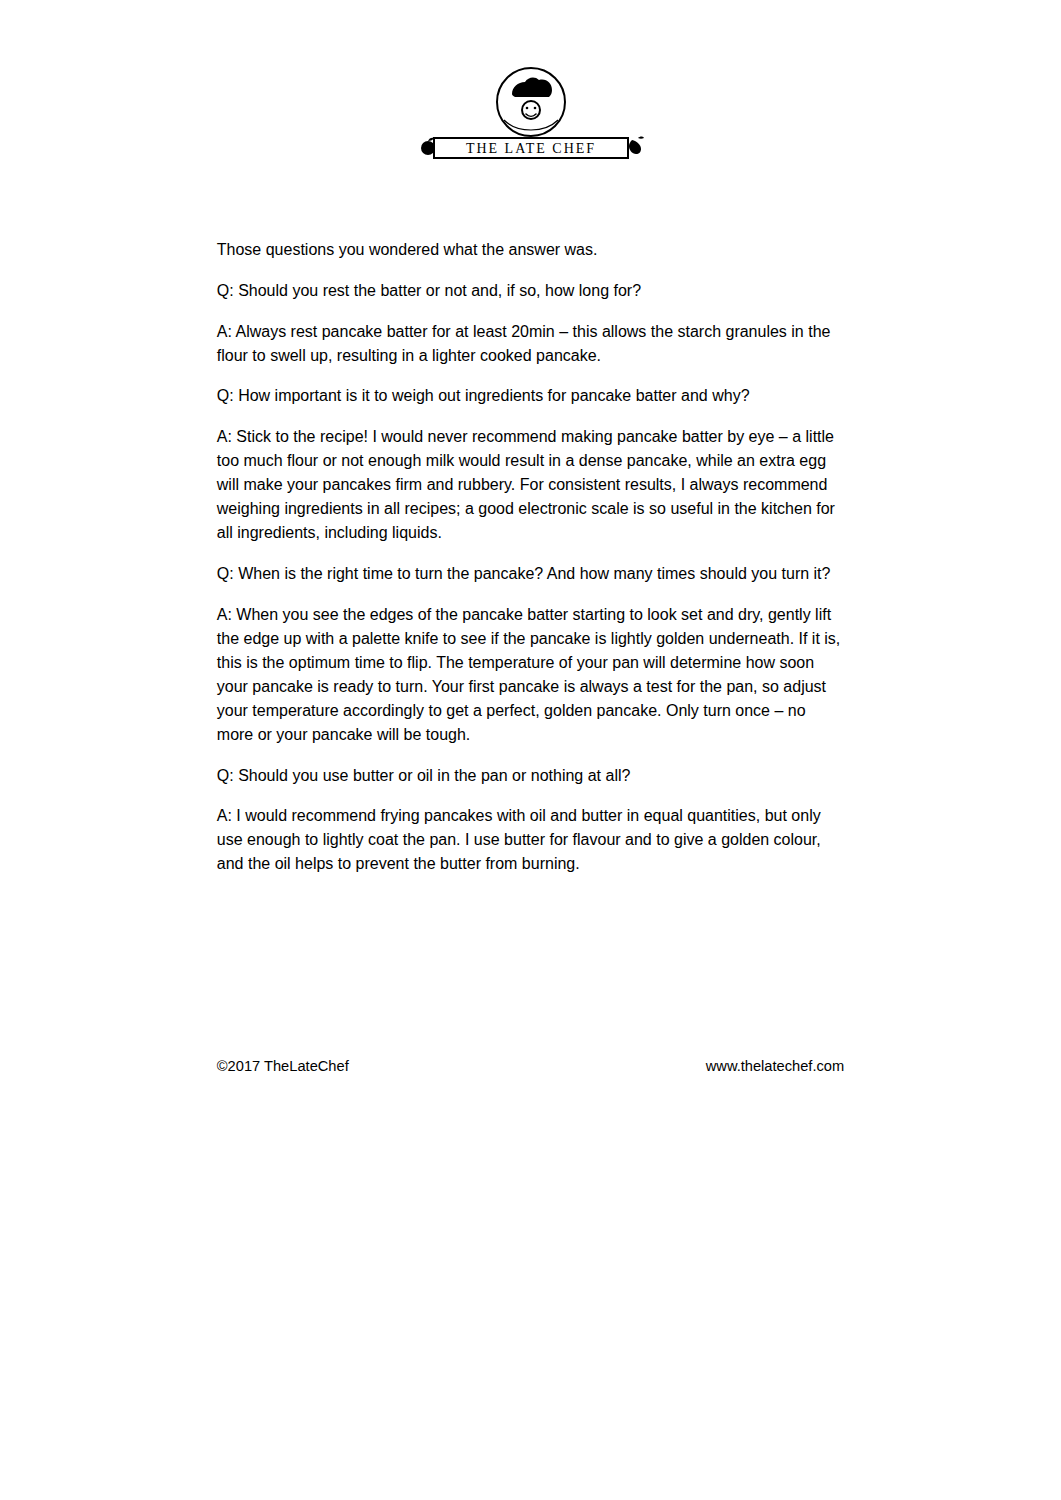The Late Chef THE LATE CHEF
Those questions you wondered what the answer was.
Q: Should you rest the batter or not and, if so, how long for?
A: Always rest pancake batter for at least 20min – this allows the starch granules in the flour to swell up, resulting in a lighter cooked pancake.
Q: How important is it to weigh out ingredients for pancake batter and why?
A: Stick to the recipe! I would never recommend making pancake batter by eye – a little too much flour or not enough milk would result in a dense pancake, while an extra egg will make your pancakes firm and rubbery. For consistent results, I always recommend weighing ingredients in all recipes; a good electronic scale is so useful in the kitchen for all ingredients, including liquids.
Q: When is the right time to turn the pancake? And how many times should you turn it?
A: When you see the edges of the pancake batter starting to look set and dry, gently lift the edge up with a palette knife to see if the pancake is lightly golden underneath. If it is, this is the optimum time to flip. The temperature of your pan will determine how soon your pancake is ready to turn. Your first pancake is always a test for the pan, so adjust your temperature accordingly to get a perfect, golden pancake. Only turn once – no more or your pancake will be tough.
Q: Should you use butter or oil in the pan or nothing at all?
A: I would recommend frying pancakes with oil and butter in equal quantities, but only use enough to lightly coat the pan. I use butter for flavour and to give a golden colour, and the oil helps to prevent the butter from burning.
©2017 TheLateChef
www.thelatechef.com